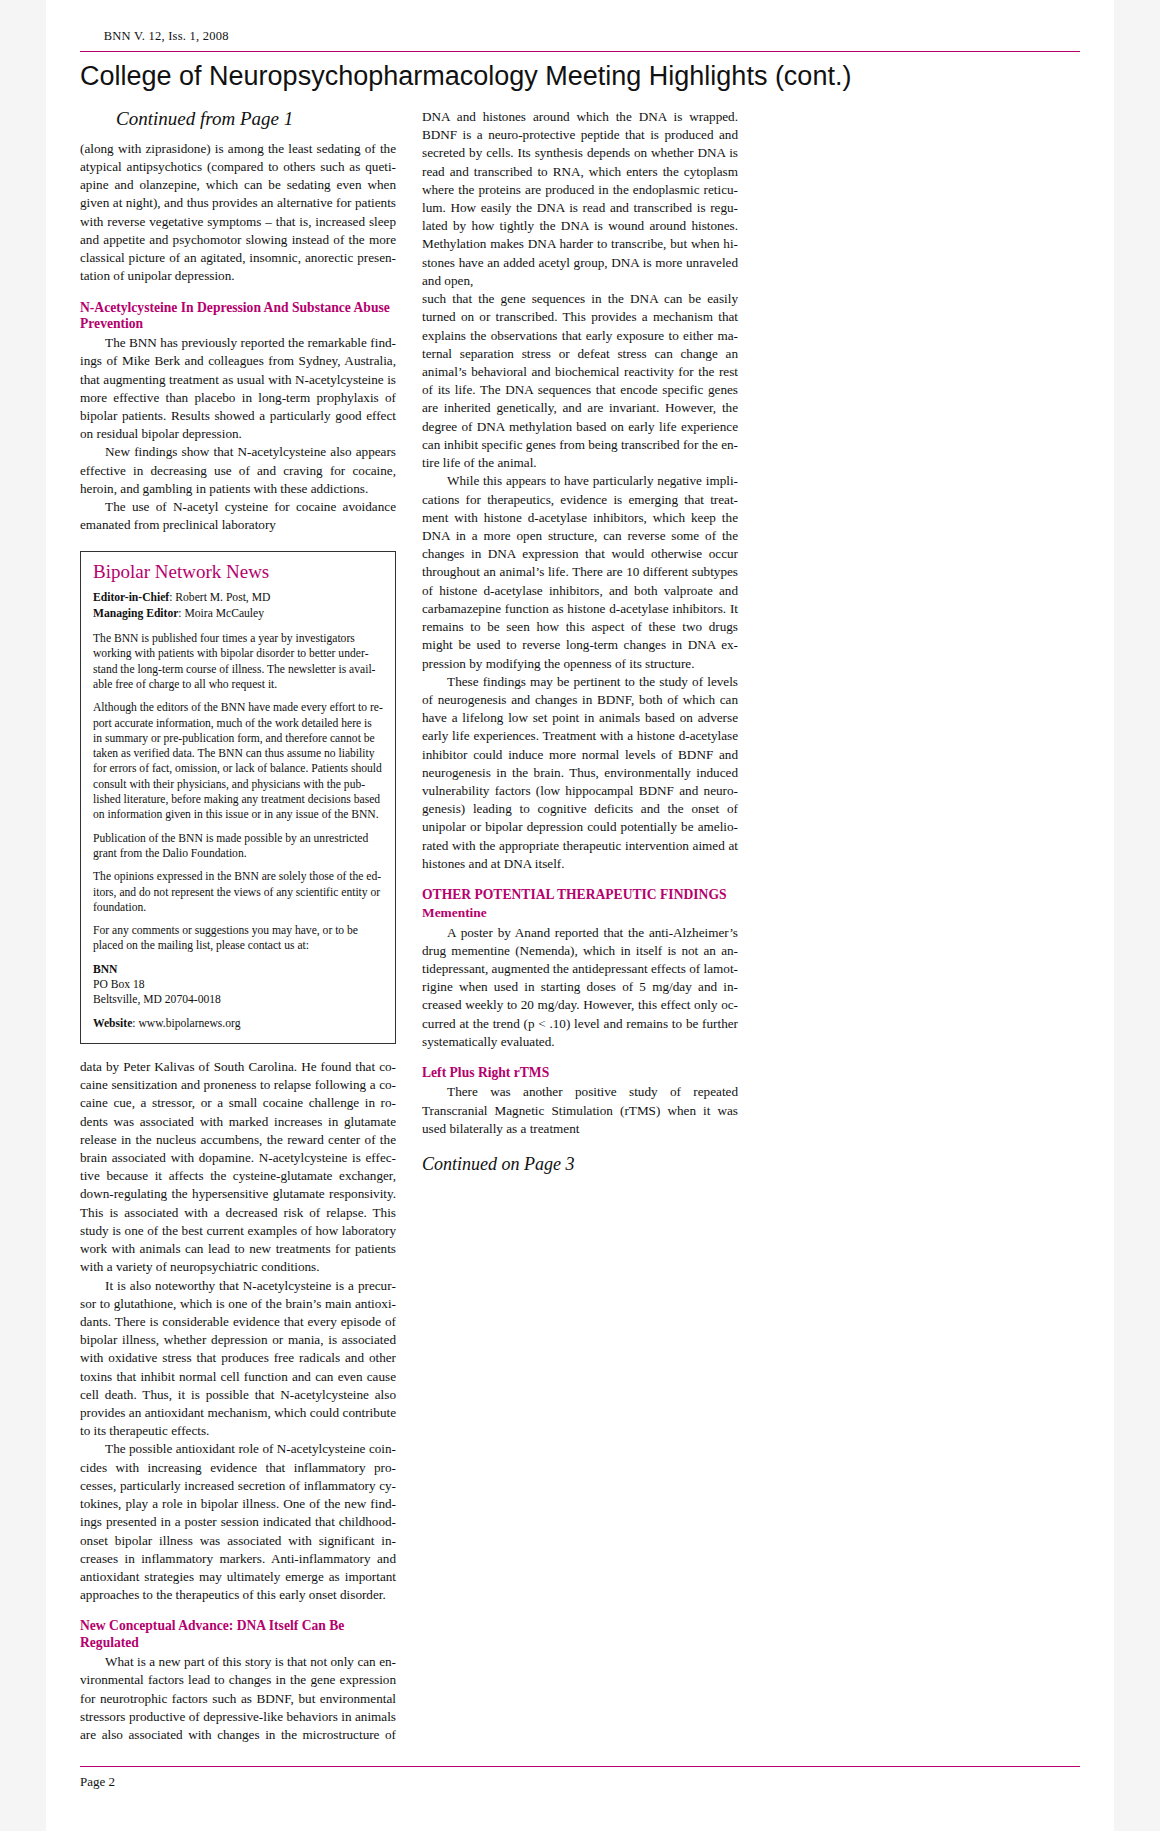BNN V. 12, Iss. 1, 2008
College of Neuropsychopharmacology Meeting Highlights (cont.)
Continued from Page 1
(along with ziprasidone) is among the least sedating of the atypical antipsychotics (compared to others such as quetiapine and olanzepine, which can be sedating even when given at night), and thus provides an alternative for patients with reverse vegetative symptoms – that is, increased sleep and appetite and psychomotor slowing instead of the more classical picture of an agitated, insomnic, anorectic presentation of unipolar depression.
N-Acetylcysteine In Depression And Substance Abuse Prevention
The BNN has previously reported the remarkable findings of Mike Berk and colleagues from Sydney, Australia, that augmenting treatment as usual with N-acetylcysteine is more effective than placebo in long-term prophylaxis of bipolar patients. Results showed a particularly good effect on residual bipolar depression.
New findings show that N-acetylcysteine also appears effective in decreasing use of and craving for cocaine, heroin, and gambling in patients with these addictions.
The use of N-acetyl cysteine for cocaine avoidance emanated from preclinical laboratory
Bipolar Network News
Editor-in-Chief: Robert M. Post, MD
Managing Editor: Moira McCauley
The BNN is published four times a year by investigators working with patients with bipolar disorder to better understand the long-term course of illness. The newsletter is available free of charge to all who request it.
Although the editors of the BNN have made every effort to report accurate information, much of the work detailed here is in summary or pre-publication form, and therefore cannot be taken as verified data. The BNN can thus assume no liability for errors of fact, omission, or lack of balance. Patients should consult with their physicians, and physicians with the published literature, before making any treatment decisions based on information given in this issue or in any issue of the BNN.
Publication of the BNN is made possible by an unrestricted grant from the Dalio Foundation.
The opinions expressed in the BNN are solely those of the editors, and do not represent the views of any scientific entity or foundation.
For any comments or suggestions you may have, or to be placed on the mailing list, please contact us at:
BNN
PO Box 18
Beltsville, MD 20704-0018
Website: www.bipolarnews.org
data by Peter Kalivas of South Carolina. He found that cocaine sensitization and proneness to relapse following a cocaine cue, a stressor, or a small cocaine challenge in rodents was associated with marked increases in glutamate release in the nucleus accumbens, the reward center of the brain associated with dopamine. N-acetylcysteine is effective because it affects the cysteine-glutamate exchanger, down-regulating the hypersensitive glutamate responsivity. This is associated with a decreased risk of relapse. This study is one of the best current examples of how laboratory work with animals can lead to new treatments for patients with a variety of neuropsychiatric conditions.
It is also noteworthy that N-acetylcysteine is a precursor to glutathione, which is one of the brain’s main antioxidants. There is considerable evidence that every episode of bipolar illness, whether depression or mania, is associated with oxidative stress that produces free radicals and other toxins that inhibit normal cell function and can even cause cell death. Thus, it is possible that N-acetylcysteine also provides an antioxidant mechanism, which could contribute to its therapeutic effects.
The possible antioxidant role of N-acetylcysteine coincides with increasing evidence that inflammatory processes, particularly increased secretion of inflammatory cytokines, play a role in bipolar illness. One of the new findings presented in a poster session indicated that childhood-onset bipolar illness was associated with significant increases in inflammatory markers. Anti-inflammatory and antioxidant strategies may ultimately emerge as important approaches to the therapeutics of this early onset disorder.
New Conceptual Advance: DNA Itself Can Be Regulated
What is a new part of this story is that not only can environmental factors lead to changes in the gene expression for neurotrophic factors such as BDNF, but environmental stressors productive of depressive-like behaviors in animals are also associated with changes in the microstructure of DNA and histones around which the DNA is wrapped. BDNF is a neuro-protective peptide that is produced and secreted by cells. Its synthesis depends on whether DNA is read and transcribed to RNA, which enters the cytoplasm where the proteins are produced in the endoplasmic reticulum. How easily the DNA is read and transcribed is regulated by how tightly the DNA is wound around histones. Methylation makes DNA harder to transcribe, but when histones have an added acetyl group, DNA is more unraveled and open,
such that the gene sequences in the DNA can be easily turned on or transcribed. This provides a mechanism that explains the observations that early exposure to either maternal separation stress or defeat stress can change an animal’s behavioral and biochemical reactivity for the rest of its life. The DNA sequences that encode specific genes are inherited genetically, and are invariant. However, the degree of DNA methylation based on early life experience can inhibit specific genes from being transcribed for the entire life of the animal.
While this appears to have particularly negative implications for therapeutics, evidence is emerging that treatment with histone d-acetylase inhibitors, which keep the DNA in a more open structure, can reverse some of the changes in DNA expression that would otherwise occur throughout an animal’s life. There are 10 different subtypes of histone d-acetylase inhibitors, and both valproate and carbamazepine function as histone d-acetylase inhibitors. It remains to be seen how this aspect of these two drugs might be used to reverse long-term changes in DNA expression by modifying the openness of its structure.
These findings may be pertinent to the study of levels of neurogenesis and changes in BDNF, both of which can have a lifelong low set point in animals based on adverse early life experiences. Treatment with a histone d-acetylase inhibitor could induce more normal levels of BDNF and neurogenesis in the brain. Thus, environmentally induced vulnerability factors (low hippocampal BDNF and neurogenesis) leading to cognitive deficits and the onset of unipolar or bipolar depression could potentially be ameliorated with the appropriate therapeutic intervention aimed at histones and at DNA itself.
Other Potential Therapeutic Findings
Mementine
A poster by Anand reported that the anti-Alzheimer’s drug mementine (Nemenda), which in itself is not an antidepressant, augmented the antidepressant effects of lamotrigine when used in starting doses of 5 mg/day and increased weekly to 20 mg/day. However, this effect only occurred at the trend (p < .10) level and remains to be further systematically evaluated.
Left Plus Right rTMS
There was another positive study of repeated Transcranial Magnetic Stimulation (rTMS) when it was used bilaterally as a treatment
Continued on Page 3
Page 2